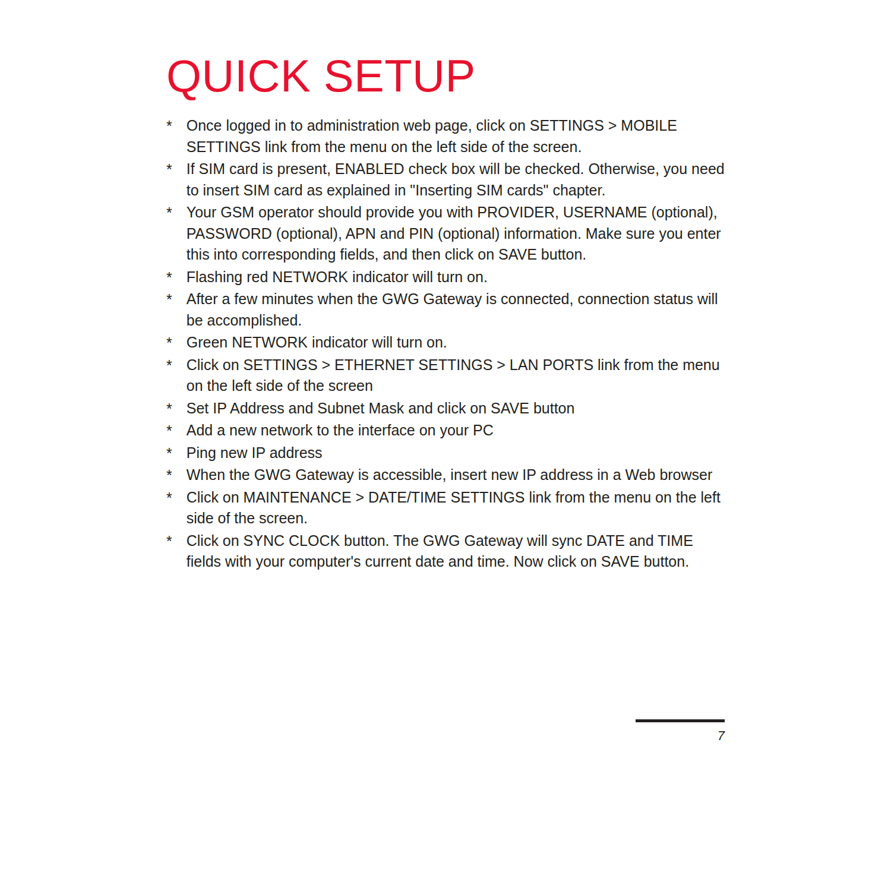QUICK SETUP
Once logged in to administration web page, click on SETTINGS > MOBILE SETTINGS link from the menu on the left side of the screen.
If SIM card is present, ENABLED check box will be checked. Otherwise, you need to insert SIM card as explained in "Inserting SIM cards" chapter.
Your GSM operator should provide you with PROVIDER, USERNAME (optional), PASSWORD (optional), APN and PIN (optional) information. Make sure you enter this into corresponding fields, and then click on SAVE button.
Flashing red NETWORK indicator will turn on.
After a few minutes when the GWG Gateway is connected, connection status will be accomplished.
Green NETWORK indicator will turn on.
Click on SETTINGS > ETHERNET SETTINGS > LAN PORTS link from the menu on the left side of the screen
Set IP Address and Subnet Mask and click on SAVE button
Add a new network to the interface on your PC
Ping new IP address
When the GWG Gateway is accessible, insert new IP address in a Web browser
Click on MAINTENANCE > DATE/TIME SETTINGS link from the menu on the left side of the screen.
Click on SYNC CLOCK button. The GWG Gateway will sync DATE and TIME fields with your computer's current date and time. Now click on SAVE button.
7